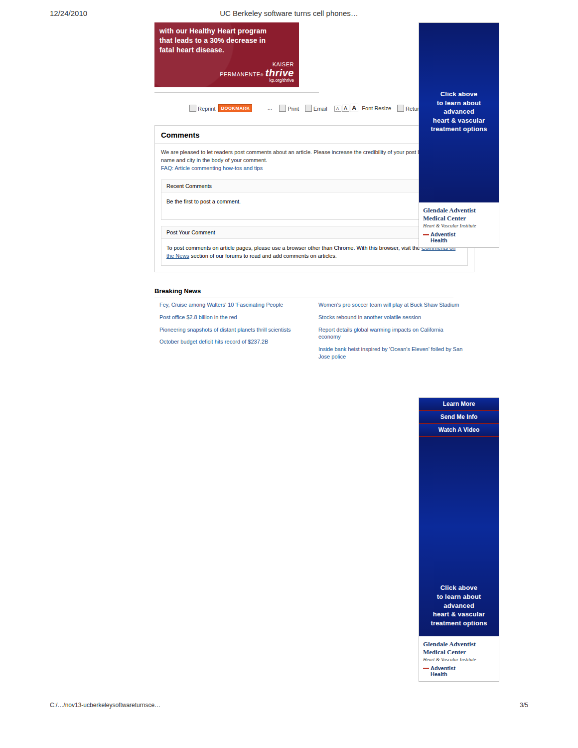12/24/2010
UC Berkeley software turns cell phones…
with our Healthy Heart program
that leads to a 30% decrease in
fatal heart disease.
KAISER
PERMANENTE® thrive
kp.org/thrive
Reprint BOOKMARK … Print Email AAA Font Resize Return to Top
Comments
We are pleased to let readers post comments about an article. Please increase the credibility of your post by including your full name and city in the body of your comment.
FAQ: Article commenting how-tos and tips
Recent Comments
Be the first to post a comment.
Post Your Comment
To post comments on article pages, please use a browser other than Chrome. With this browser, visit the Comments on the News section of our forums to read and add comments on articles.
Breaking News
Fey, Cruise among Walters' 10 'Fascinating People
Post office $2.8 billion in the red
Pioneering snapshots of distant planets thrill scientists
October budget deficit hits record of $237.2B
Women's pro soccer team will play at Buck Shaw Stadium
Stocks rebound in another volatile session
Report details global warming impacts on California economy
Inside bank heist inspired by 'Ocean's Eleven' foiled by San Jose police
Click above
to learn about
advanced
heart & vascular
treatment options
Glendale Adventist
Medical Center
Heart & Vascular Institute
Adventist
Health
Learn More
Send Me Info
Watch A Video
Click above
to learn about
advanced
heart & vascular
treatment options
Glendale Adventist
Medical Center
Heart & Vascular Institute
Adventist
Health
C:/…/nov13-ucberkeleysoftwareturnsce…
3/5